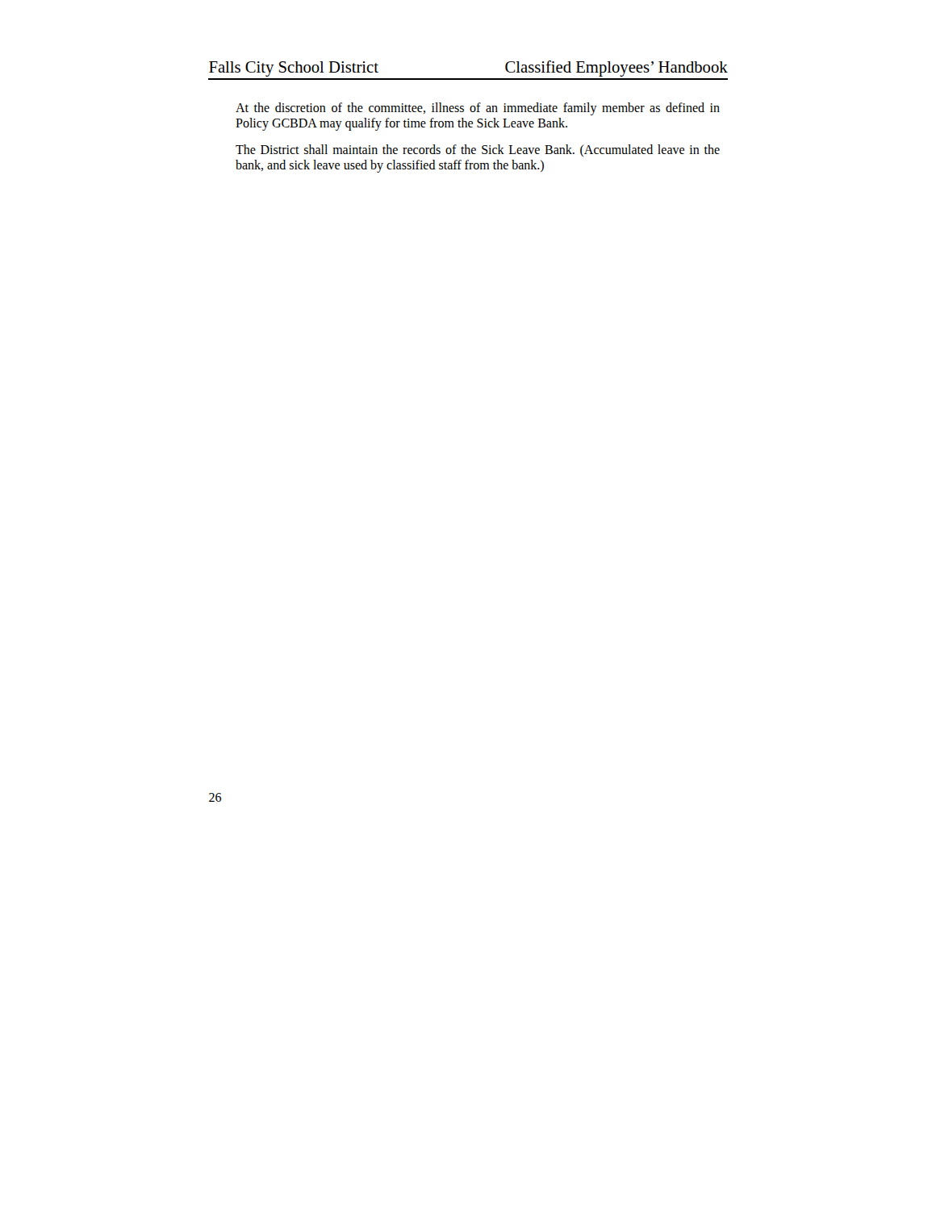Falls City School District
Classified Employees’ Handbook
At the discretion of the committee, illness of an immediate family member as defined in Policy GCBDA may qualify for time from the Sick Leave Bank.
The District shall maintain the records of the Sick Leave Bank. (Accumulated leave in the bank, and sick leave used by classified staff from the bank.)
26